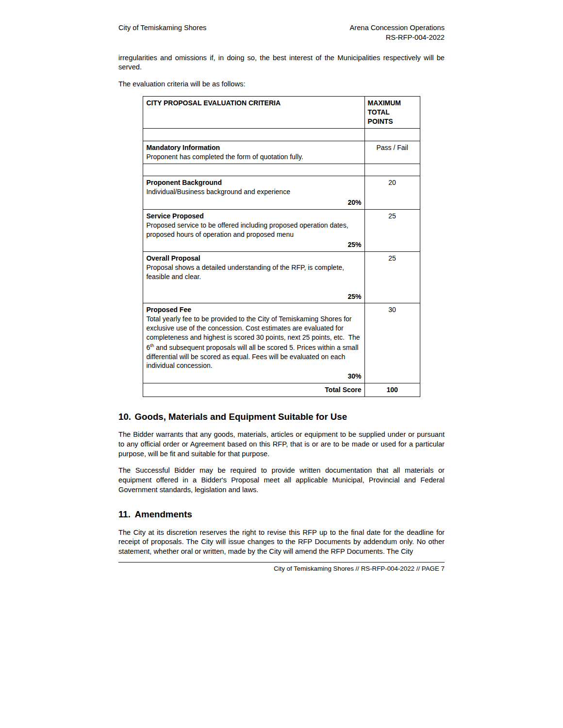City of Temiskaming Shores
Arena Concession Operations
RS-RFP-004-2022
irregularities and omissions if, in doing so, the best interest of the Municipalities respectively will be served.
The evaluation criteria will be as follows:
| CITY PROPOSAL EVALUATION CRITERIA | MAXIMUM TOTAL POINTS |
| --- | --- |
| Mandatory Information Proponent has completed the form of quotation fully. | Pass / Fail |
| Proponent Background Individual/Business background and experience 20% | 20 |
| Service Proposed Proposed service to be offered including proposed operation dates, proposed hours of operation and proposed menu 25% | 25 |
| Overall Proposal Proposal shows a detailed understanding of the RFP, is complete, feasible and clear. 25% | 25 |
| Proposed Fee Total yearly fee to be provided to the City of Temiskaming Shores for exclusive use of the concession. Cost estimates are evaluated for completeness and highest is scored 30 points, next 25 points, etc. The 6 th and subsequent proposals will all be scored 5. Prices within a small differential will be scored as equal. Fees will be evaluated on each individual concession. 30% | 30 |
| Total Score | 100 |
10. Goods, Materials and Equipment Suitable for Use
The Bidder warrants that any goods, materials, articles or equipment to be supplied under or pursuant to any official order or Agreement based on this RFP, that is or are to be made or used for a particular purpose, will be fit and suitable for that purpose.
The Successful Bidder may be required to provide written documentation that all materials or equipment offered in a Bidder's Proposal meet all applicable Municipal, Provincial and Federal Government standards, legislation and laws.
11. Amendments
The City at its discretion reserves the right to revise this RFP up to the final date for the deadline for receipt of proposals. The City will issue changes to the RFP Documents by addendum only. No other statement, whether oral or written, made by the City will amend the RFP Documents. The City
City of Temiskaming Shores // RS-RFP-004-2022 // PAGE 7